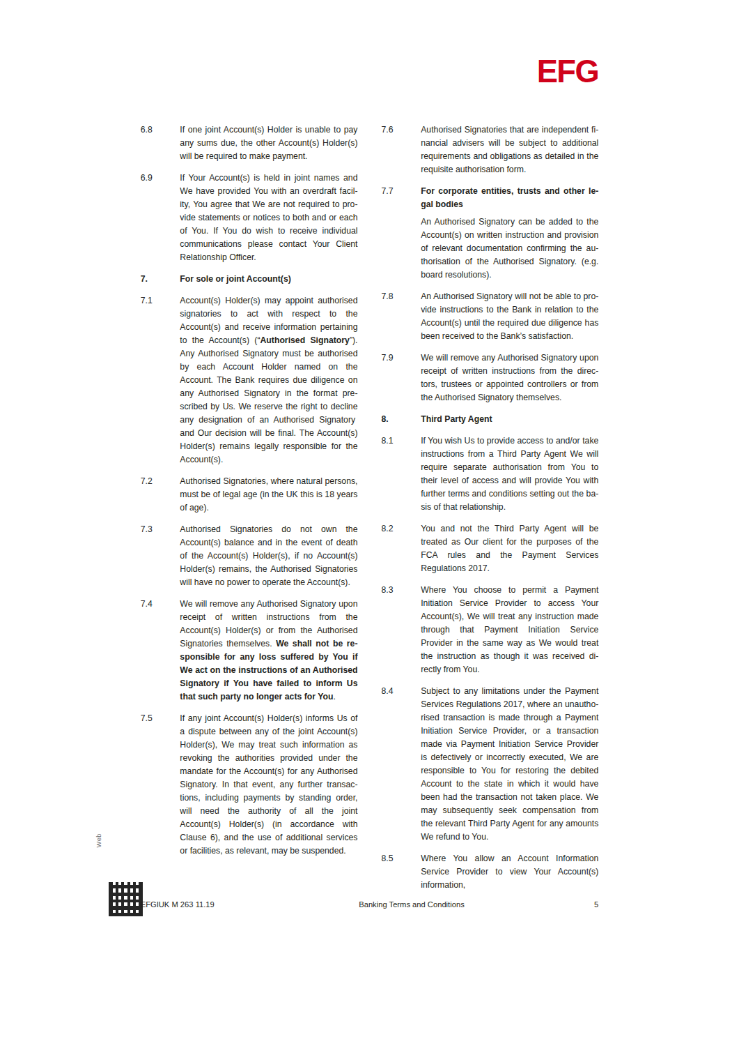EFG
6.8
If one joint Account(s) Holder is unable to pay any sums due, the other Account(s) Holder(s) will be required to make payment.
6.9
If Your Account(s) is held in joint names and We have provided You with an overdraft facility, You agree that We are not required to provide statements or notices to both and or each of You. If You do wish to receive individual communications please contact Your Client Relationship Officer.
7.
For sole or joint Account(s)
7.1
Account(s) Holder(s) may appoint authorised signatories to act with respect to the Account(s) and receive information pertaining to the Account(s) (“Authorised Signatory”). Any Authorised Signatory must be authorised by each Account Holder named on the Account. The Bank requires due diligence on any Authorised Signatory in the format prescribed by Us. We reserve the right to decline any designation of an Authorised Signatory and Our decision will be final. The Account(s) Holder(s) remains legally responsible for the Account(s).
7.2
Authorised Signatories, where natural persons, must be of legal age (in the UK this is 18 years of age).
7.3
Authorised Signatories do not own the Account(s) balance and in the event of death of the Account(s) Holder(s), if no Account(s) Holder(s) remains, the Authorised Signatories will have no power to operate the Account(s).
7.4
We will remove any Authorised Signatory upon receipt of written instructions from the Account(s) Holder(s) or from the Authorised Signatories themselves. We shall not be responsible for any loss suffered by You if We act on the instructions of an Authorised Signatory if You have failed to inform Us that such party no longer acts for You.
7.5
If any joint Account(s) Holder(s) informs Us of a dispute between any of the joint Account(s) Holder(s), We may treat such information as revoking the authorities provided under the mandate for the Account(s) for any Authorised Signatory. In that event, any further transactions, including payments by standing order, will need the authority of all the joint Account(s) Holder(s) (in accordance with Clause 6), and the use of additional services or facilities, as relevant, may be suspended.
7.6
Authorised Signatories that are independent financial advisers will be subject to additional requirements and obligations as detailed in the requisite authorisation form.
7.7
For corporate entities, trusts and other legal bodies
An Authorised Signatory can be added to the Account(s) on written instruction and provision of relevant documentation confirming the authorisation of the Authorised Signatory. (e.g. board resolutions).
7.8
An Authorised Signatory will not be able to provide instructions to the Bank in relation to the Account(s) until the required due diligence has been received to the Bank’s satisfaction.
7.9
We will remove any Authorised Signatory upon receipt of written instructions from the directors, trustees or appointed controllers or from the Authorised Signatory themselves.
8.
Third Party Agent
8.1
If You wish Us to provide access to and/or take instructions from a Third Party Agent We will require separate authorisation from You to their level of access and will provide You with further terms and conditions setting out the basis of that relationship.
8.2
You and not the Third Party Agent will be treated as Our client for the purposes of the FCA rules and the Payment Services Regulations 2017.
8.3
Where You choose to permit a Payment Initiation Service Provider to access Your Account(s), We will treat any instruction made through that Payment Initiation Service Provider in the same way as We would treat the instruction as though it was received directly from You.
8.4
Subject to any limitations under the Payment Services Regulations 2017, where an unauthorised transaction is made through a Payment Initiation Service Provider, or a transaction made via Payment Initiation Service Provider is defectively or incorrectly executed, We are responsible to You for restoring the debited Account to the state in which it would have been had the transaction not taken place. We may subsequently seek compensation from the relevant Third Party Agent for any amounts We refund to You.
8.5
Where You allow an Account Information Service Provider to view Your Account(s) information,
Web
EFGIUK M 263 11.19
Banking Terms and Conditions
5